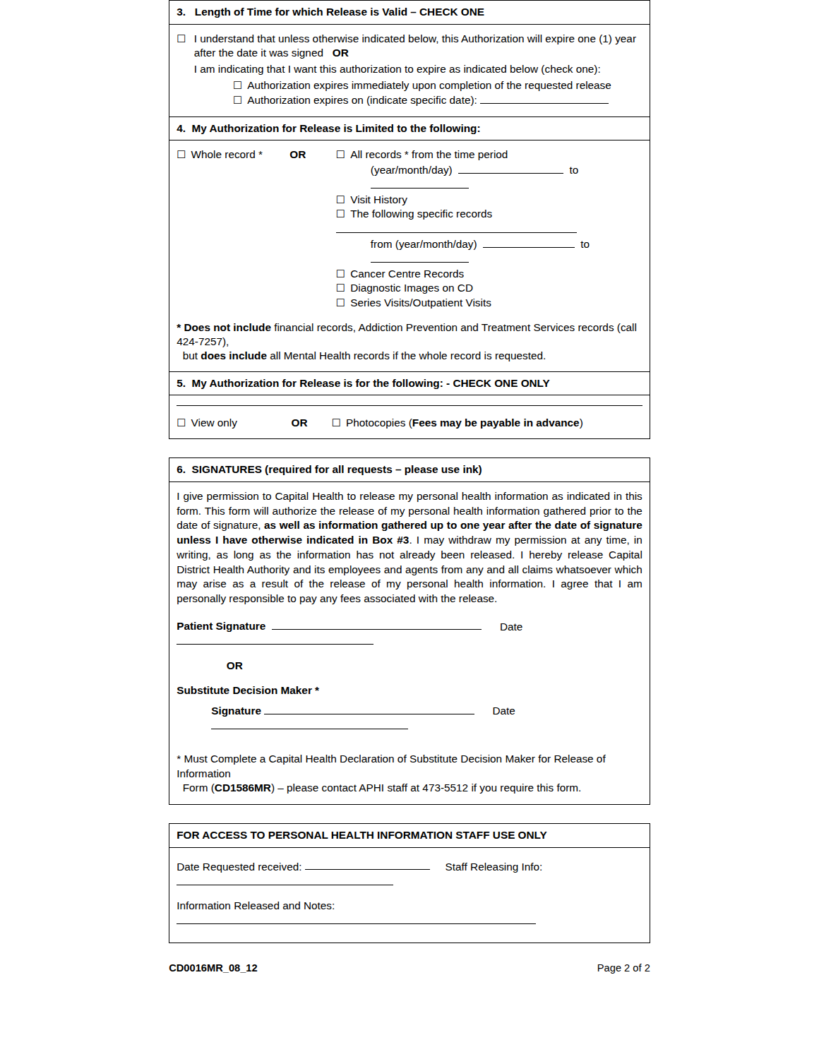3. Length of Time for which Release is Valid – CHECK ONE
☐
I understand that unless otherwise indicated below, this Authorization will expire one (1) year after the date it was signed OR
I am indicating that I want this authorization to expire as indicated below (check one):
☐ Authorization expires immediately upon completion of the requested release
☐ Authorization expires on (indicate specific date):
4. My Authorization for Release is Limited to the following:
| ☐ Whole record * OR | ☐ All records * from the time period (year/month/day) to ☐ Visit History ☐ The following specific records from (year/month/day) to ☐ Cancer Centre Records ☐ Diagnostic Images on CD ☐ Series Visits/Outpatient Visits |
* Does not include financial records, Addiction Prevention and Treatment Services records (call 424-7257),
but does include all Mental Health records if the whole record is requested.
5. My Authorization for Release is for the following: - CHECK ONE ONLY
☐ View only OR ☐ Photocopies (Fees may be payable in advance)
6. SIGNATURES (required for all requests – please use ink)
I give permission to Capital Health to release my personal health information as indicated in this form. This form will authorize the release of my personal health information gathered prior to the date of signature, as well as information gathered up to one year after the date of signature unless I have otherwise indicated in Box #3. I may withdraw my permission at any time, in writing, as long as the information has not already been released. I hereby release Capital District Health Authority and its employees and agents from any and all claims whatsoever which may arise as a result of the release of my personal health information. I agree that I am personally responsible to pay any fees associated with the release.
Patient Signature Date
OR
Substitute Decision Maker *
Signature Date
* Must Complete a Capital Health Declaration of Substitute Decision Maker for Release of Information
Form (CD1586MR) – please contact APHI staff at 473-5512 if you require this form.
FOR ACCESS TO PERSONAL HEALTH INFORMATION STAFF USE ONLY
Date Requested received: Staff Releasing Info:
Information Released and Notes:
CD0016MR_08_12 Page 2 of 2